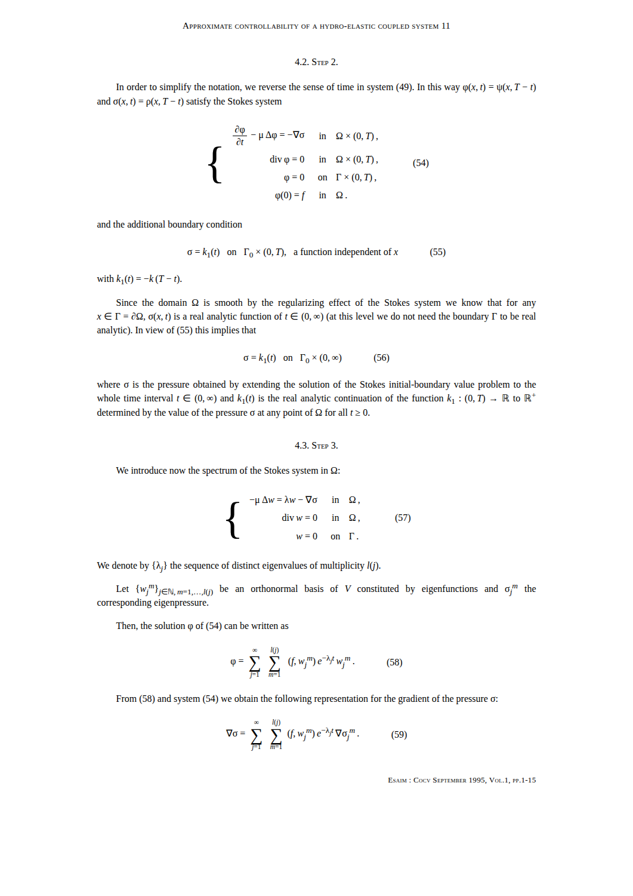Approximate controllability of a hydro-elastic coupled system 11
4.2. Step 2.
In order to simplify the notation, we reverse the sense of time in system (49). In this way φ(x, t) = ψ(x, T − t) and σ(x, t) = ρ(x, T − t) satisfy the Stokes system
{
| ∂φ ∂ t − μ Δφ = −∇σ | in | Ω × (0, T ) , |
| div φ = 0 | in | Ω × (0, T ) , |
| φ = 0 | on | Γ × (0, T ) , |
| φ(0) = f | in | Ω . |
(54)
and the additional boundary condition
σ = k1(t) on Γ0 × (0, T), a function independent of x
(55)
with k1(t) = −k (T − t).
Since the domain Ω is smooth by the regularizing effect of the Stokes system we know that for any x ∈ Γ = ∂Ω, σ(x, t) is a real analytic function of t ∈ (0, ∞) (at this level we do not need the boundary Γ to be real analytic). In view of (55) this implies that
σ = k1(t) on Γ0 × (0, ∞)
(56)
where σ is the pressure obtained by extending the solution of the Stokes initial-boundary value problem to the whole time interval t ∈ (0, ∞) and k1(t) is the real analytic continuation of the function k1 : (0, T) → ℝ to ℝ+ determined by the value of the pressure σ at any point of Ω for all t ≥ 0.
4.3. Step 3.
We introduce now the spectrum of the Stokes system in Ω:
{
| −μ Δ w = λ w − ∇σ | in | Ω , |
| div w = 0 | in | Ω , |
| w = 0 | on | Γ . |
(57)
We denote by {λj} the sequence of distinct eigenvalues of multiplicity l(j).
Let {wjm}j∈ℕ, m=1,…,l(j) be an orthonormal basis of V constituted by eigenfunctions and σjm the corresponding eigenpressure.
Then, the solution φ of (54) can be written as
φ = ∞ ∑ j=1 l(j) ∑ m=1 (f, wjm) e−λjt wjm .
(58)
From (58) and system (54) we obtain the following representation for the gradient of the pressure σ:
∇σ = ∞ ∑ j=1 l(j) ∑ m=1 (f, wjm) e−λjt ∇σjm .
(59)
Esaim : Cocv September 1995, Vol.1, pp.1-15